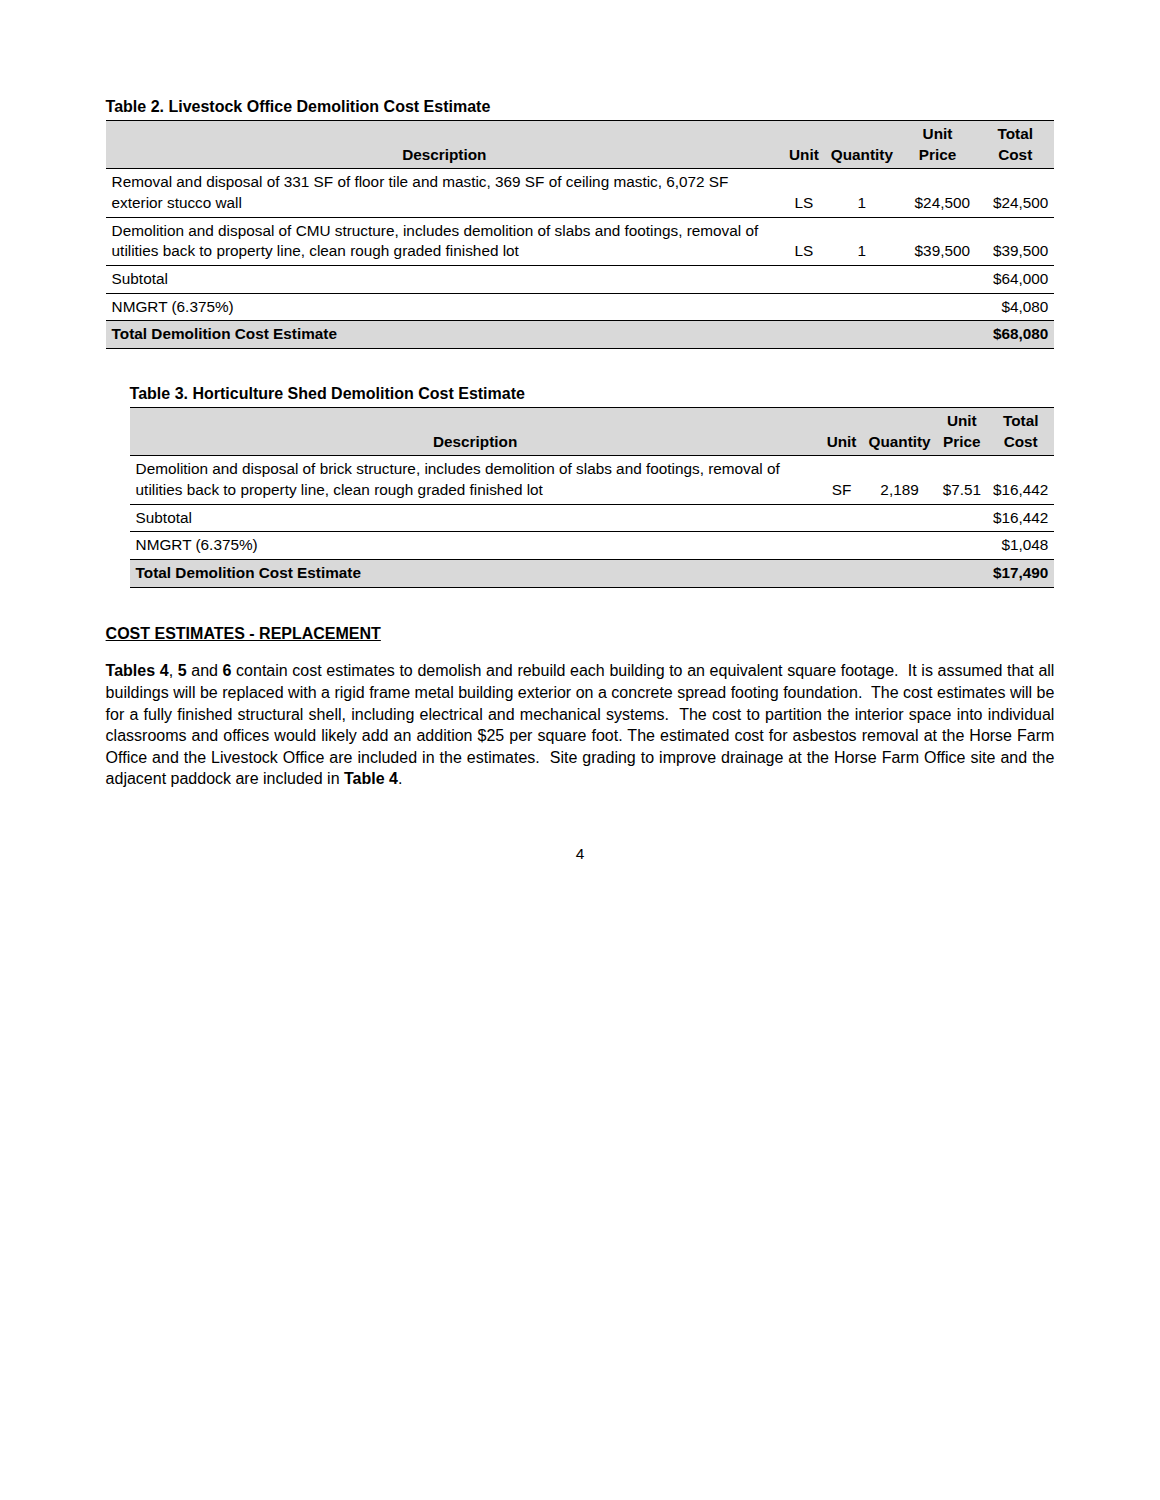Table 2. Livestock Office Demolition Cost Estimate
| Description | Unit | Quantity | Unit Price | Total Cost |
| --- | --- | --- | --- | --- |
| Removal and disposal of 331 SF of floor tile and mastic, 369 SF of ceiling mastic, 6,072 SF exterior stucco wall | LS | 1 | $24,500 | $24,500 |
| Demolition and disposal of CMU structure, includes demolition of slabs and footings, removal of utilities back to property line, clean rough graded finished lot | LS | 1 | $39,500 | $39,500 |
| Subtotal | | | | $64,000 |
| NMGRT (6.375%) | | | | $4,080 |
| Total Demolition Cost Estimate | | | | $68,080 |
Table 3. Horticulture Shed Demolition Cost Estimate
| Description | Unit | Quantity | Unit Price | Total Cost |
| --- | --- | --- | --- | --- |
| Demolition and disposal of brick structure, includes demolition of slabs and footings, removal of utilities back to property line, clean rough graded finished lot | SF | 2,189 | $7.51 | $16,442 |
| Subtotal | | | | $16,442 |
| NMGRT (6.375%) | | | | $1,048 |
| Total Demolition Cost Estimate | | | | $17,490 |
COST ESTIMATES - REPLACEMENT
Tables 4, 5 and 6 contain cost estimates to demolish and rebuild each building to an equivalent square footage. It is assumed that all buildings will be replaced with a rigid frame metal building exterior on a concrete spread footing foundation. The cost estimates will be for a fully finished structural shell, including electrical and mechanical systems. The cost to partition the interior space into individual classrooms and offices would likely add an addition $25 per square foot. The estimated cost for asbestos removal at the Horse Farm Office and the Livestock Office are included in the estimates. Site grading to improve drainage at the Horse Farm Office site and the adjacent paddock are included in Table 4.
4